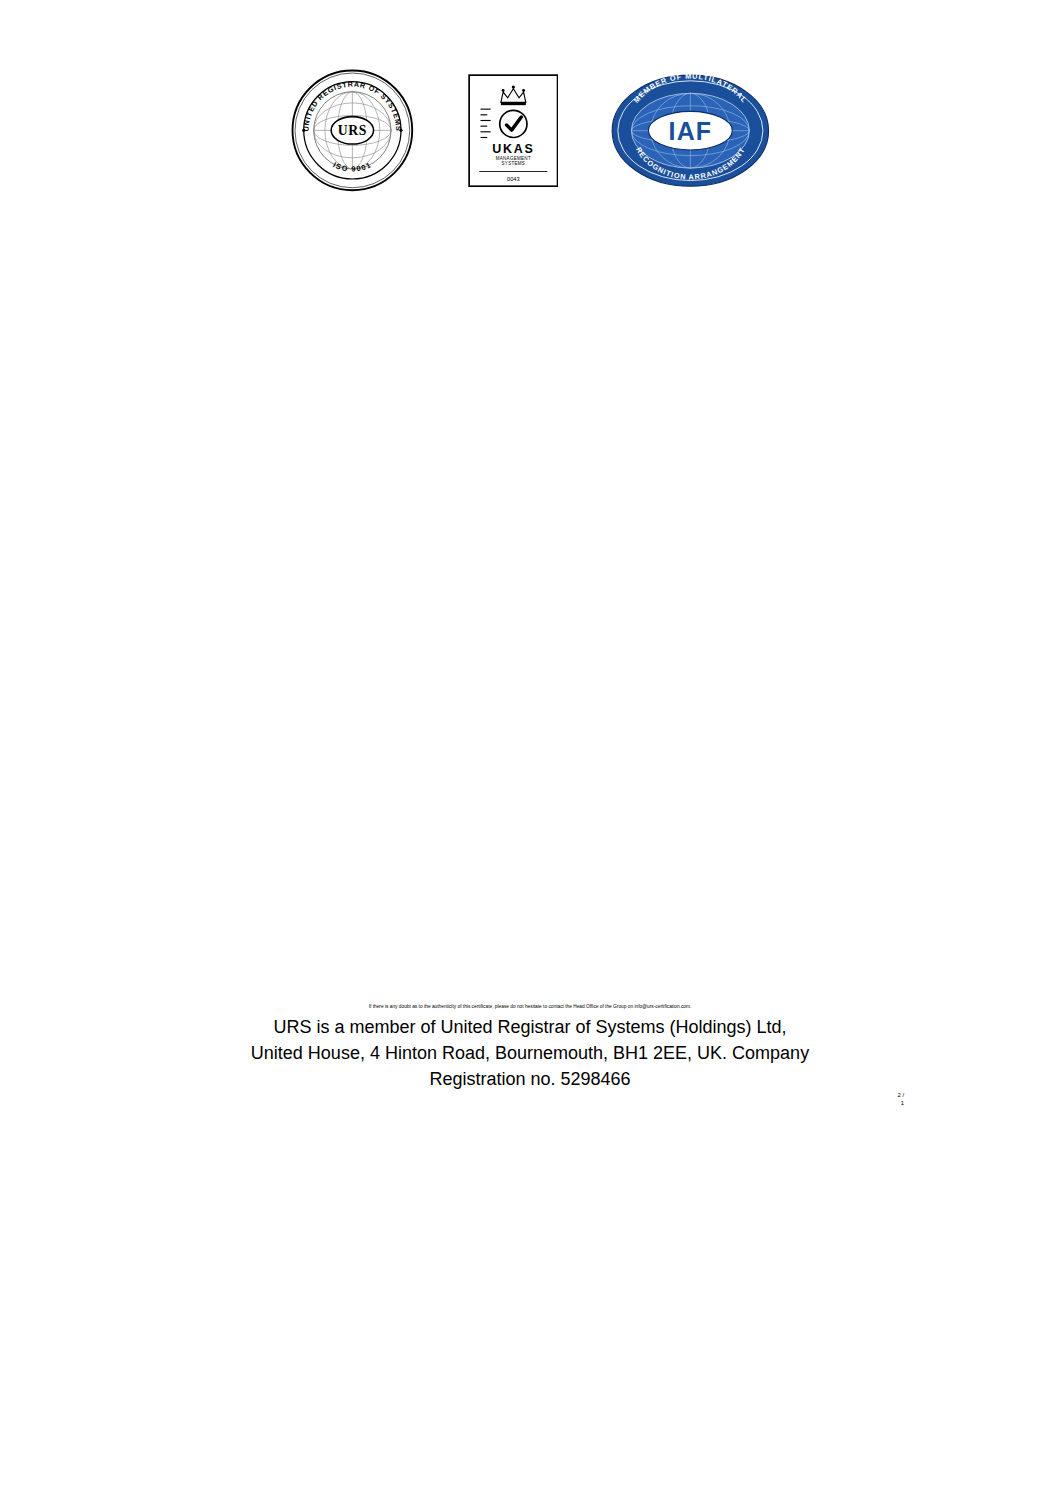URS UNITED REGISTRAR OF SYSTEMS ISO 9001 UKAS MANAGEMENT SYSTEMS 0043 IAF MEMBER OF MULTILATERAL RECOGNITION ARRANGEMENT
If there is any doubt as to the authenticity of this certificate, please do not hesitate to contact the Head Office of the Group on info@urs-certification.com.
URS is a member of United Registrar of Systems (Holdings) Ltd, United House, 4 Hinton Road, Bournemouth, BH1 2EE, UK. Company Registration no. 5298466
2 /
1